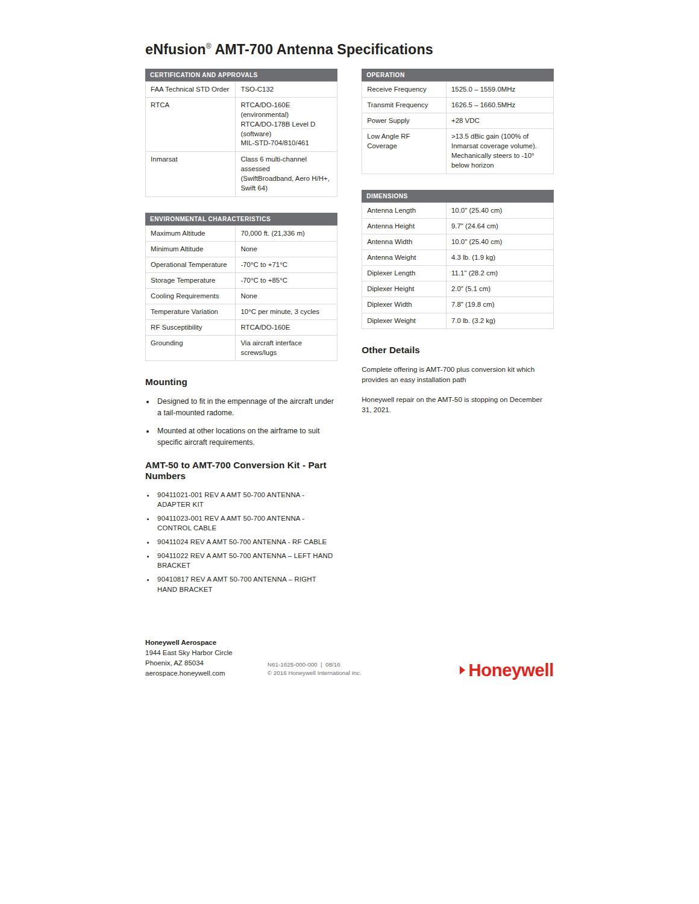eNfusion® AMT-700 Antenna Specifications
Certification and Approvals
| FAA Technical STD Order | TSO-C132 |
| RTCA | RTCA/DO-160E (environmental) RTCA/DO-178B Level D (software) MIL-STD-704/810/461 |
| Inmarsat | Class 6 multi-channel assessed (SwiftBroadband, Aero H/H+, Swift 64) |
Environmental Characteristics
| Maximum Altitude | 70,000 ft. (21,336 m) |
| Minimum Altitude | None |
| Operational Temperature | -70°C to +71°C |
| Storage Temperature | -70°C to +85°C |
| Cooling Requirements | None |
| Temperature Variation | 10°C per minute, 3 cycles |
| RF Susceptibility | RTCA/DO-160E |
| Grounding | Via aircraft interface screws/lugs |
Mounting
Designed to fit in the empennage of the aircraft under a tail-mounted radome.
Mounted at other locations on the airframe to suit specific aircraft requirements.
AMT-50 to AMT-700 Conversion Kit - Part Numbers
90411021-001 REV A AMT 50-700 ANTENNA - ADAPTER KIT
90411023-001 REV A AMT 50-700 ANTENNA - CONTROL CABLE
90411024 REV A AMT 50-700 ANTENNA - RF CABLE
90411022 REV A AMT 50-700 ANTENNA – LEFT HAND BRACKET
90410817 REV A AMT 50-700 ANTENNA – RIGHT HAND BRACKET
Operation
| Receive Frequency | 1525.0 – 1559.0MHz |
| Transmit Frequency | 1626.5 – 1660.5MHz |
| Power Supply | +28 VDC |
| Low Angle RF Coverage | >13.5 dBic gain (100% of Inmarsat coverage volume). Mechanically steers to -10° below horizon |
Dimensions
| Antenna Length | 10.0" (25.40 cm) |
| Antenna Height | 9.7" (24.64 cm) |
| Antenna Width | 10.0" (25.40 cm) |
| Antenna Weight | 4.3 lb. (1.9 kg) |
| Diplexer Length | 11.1" (28.2 cm) |
| Diplexer Height | 2.0" (5.1 cm) |
| Diplexer Width | 7.8" (19.8 cm) |
| Diplexer Weight | 7.0 lb. (3.2 kg) |
Other Details
Complete offering is AMT-700 plus conversion kit which provides an easy installation path
Honeywell repair on the AMT-50 is stopping on December 31, 2021.
Honeywell Aerospace
1944 East Sky Harbor Circle
Phoenix, AZ 85034
aerospace.honeywell.com
N61-1625-000-000 | 08/16
© 2016 Honeywell International Inc.
Honeywell